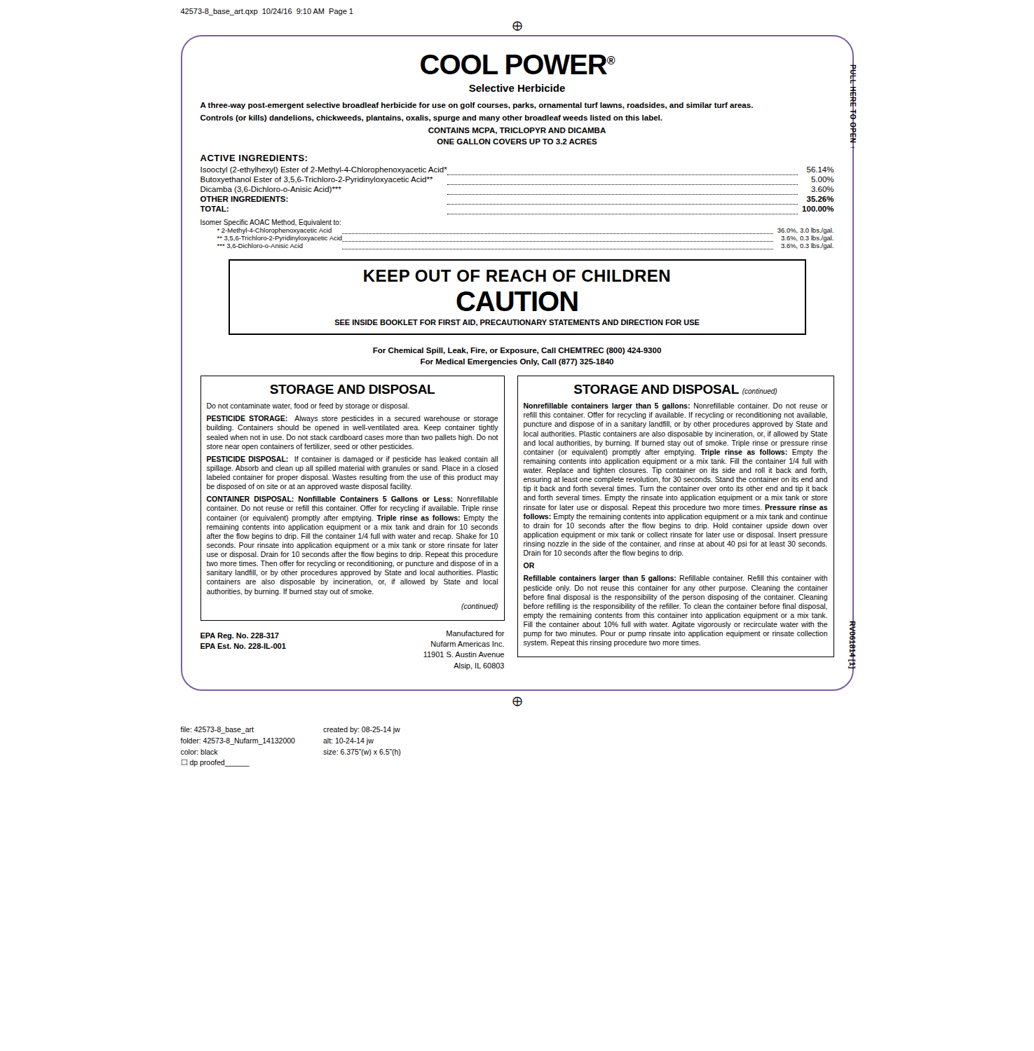42573-8_base_art.qxp 10/24/16 9:10 AM Page 1
⨁
PULL HERE TO OPEN ↑
RV061814 [1]
COOL POWER®
Selective Herbicide
A three-way post-emergent selective broadleaf herbicide for use on golf courses, parks, ornamental turf lawns, roadsides, and similar turf areas.
Controls (or kills) dandelions, chickweeds, plantains, oxalis, spurge and many other broadleaf weeds listed on this label.
CONTAINS MCPA, TRICLOPYR AND DICAMBA
ONE GALLON COVERS UP TO 3.2 ACRES
ACTIVE INGREDIENTS:
| Isooctyl (2-ethylhexyl) Ester of 2-Methyl-4-Chlorophenoxyacetic Acid* | | 56.14% |
| Butoxyethanol Ester of 3,5,6-Trichloro-2-Pyridinyloxyacetic Acid** | | 5.00% |
| Dicamba (3,6-Dichloro-o-Anisic Acid)*** | | 3.60% |
| OTHER INGREDIENTS: | | 35.26% |
| TOTAL: | | 100.00% |
Isomer Specific AOAC Method, Equivalent to:
| * 2-Methyl-4-Chlorophenoxyacetic Acid | | 36.0%, 3.0 lbs./gal. |
| ** 3,5,6-Trichloro-2-Pyridinyloxyacetic Acid | | 3.6%, 0.3 lbs./gal. |
| *** 3,6-Dichloro-o-Anisic Acid | | 3.6%, 0.3 lbs./gal. |
KEEP OUT OF REACH OF CHILDREN
CAUTION
SEE INSIDE BOOKLET FOR FIRST AID, PRECAUTIONARY STATEMENTS AND DIRECTION FOR USE
For Chemical Spill, Leak, Fire, or Exposure, Call CHEMTREC (800) 424-9300
For Medical Emergencies Only, Call (877) 325-1840
STORAGE AND DISPOSAL
Do not contaminate water, food or feed by storage or disposal.
PESTICIDE STORAGE: Always store pesticides in a secured warehouse or storage building. Containers should be opened in well-ventilated area. Keep container tightly sealed when not in use. Do not stack cardboard cases more than two pallets high. Do not store near open containers of fertilizer, seed or other pesticides.
PESTICIDE DISPOSAL: If container is damaged or if pesticide has leaked contain all spillage. Absorb and clean up all spilled material with granules or sand. Place in a closed labeled container for proper disposal. Wastes resulting from the use of this product may be disposed of on site or at an approved waste disposal facility.
CONTAINER DISPOSAL: Nonfillable Containers 5 Gallons or Less: Nonrefillable container. Do not reuse or refill this container. Offer for recycling if available. Triple rinse container (or equivalent) promptly after emptying. Triple rinse as follows: Empty the remaining contents into application equipment or a mix tank and drain for 10 seconds after the flow begins to drip. Fill the container 1/4 full with water and recap. Shake for 10 seconds. Pour rinsate into application equipment or a mix tank or store rinsate for later use or disposal. Drain for 10 seconds after the flow begins to drip. Repeat this procedure two more times. Then offer for recycling or reconditioning, or puncture and dispose of in a sanitary landfill, or by other procedures approved by State and local authorities. Plastic containers are also disposable by incineration, or, if allowed by State and local authorities, by burning. If burned stay out of smoke.
(continued)
EPA Reg. No. 228-317
EPA Est. No. 228-IL-001
Manufactured for
Nufarm Americas Inc.
11901 S. Austin Avenue
Alsip, IL 60803
STORAGE AND DISPOSAL (continued)
Nonrefillable containers larger than 5 gallons: Nonrefillable container. Do not reuse or refill this container. Offer for recycling if available. If recycling or reconditioning not available, puncture and dispose of in a sanitary landfill, or by other procedures approved by State and local authorities. Plastic containers are also disposable by incineration, or, if allowed by State and local authorities, by burning. If burned stay out of smoke. Triple rinse or pressure rinse container (or equivalent) promptly after emptying. Triple rinse as follows: Empty the remaining contents into application equipment or a mix tank. Fill the container 1/4 full with water. Replace and tighten closures. Tip container on its side and roll it back and forth, ensuring at least one complete revolution, for 30 seconds. Stand the container on its end and tip it back and forth several times. Turn the container over onto its other end and tip it back and forth several times. Empty the rinsate into application equipment or a mix tank or store rinsate for later use or disposal. Repeat this procedure two more times. Pressure rinse as follows: Empty the remaining contents into application equipment or a mix tank and continue to drain for 10 seconds after the flow begins to drip. Hold container upside down over application equipment or mix tank or collect rinsate for later use or disposal. Insert pressure rinsing nozzle in the side of the container, and rinse at about 40 psi for at least 30 seconds. Drain for 10 seconds after the flow begins to drip.
OR
Refillable containers larger than 5 gallons: Refillable container. Refill this container with pesticide only. Do not reuse this container for any other purpose. Cleaning the container before final disposal is the responsibility of the person disposing of the container. Cleaning before refilling is the responsibility of the refiller. To clean the container before final disposal, empty the remaining contents from this container into application equipment or a mix tank. Fill the container about 10% full with water. Agitate vigorously or recirculate water with the pump for two minutes. Pour or pump rinsate into application equipment or rinsate collection system. Repeat this rinsing procedure two more times.
⨁
file: 42573-8_base_art
folder: 42573-8_Nufarm_14132000
color: black
☐ dp proofed______
created by: 08-25-14 jw
alt: 10-24-14 jw
size: 6.375”(w) x 6.5”(h)